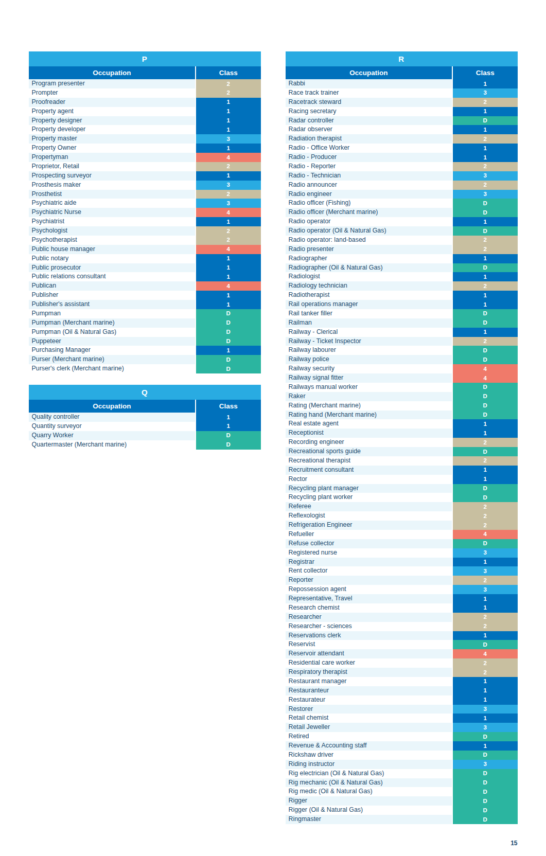P
| Occupation | Class |
| --- | --- |
| Program presenter | 2 |
| Prompter | 2 |
| Proofreader | 1 |
| Property agent | 1 |
| Property designer | 1 |
| Property developer | 1 |
| Property master | 3 |
| Property Owner | 1 |
| Propertyman | 4 |
| Proprietor, Retail | 2 |
| Prospecting surveyor | 1 |
| Prosthesis maker | 3 |
| Prosthetist | 2 |
| Psychiatric aide | 3 |
| Psychiatric Nurse | 4 |
| Psychiatrist | 1 |
| Psychologist | 2 |
| Psychotherapist | 2 |
| Public house manager | 4 |
| Public notary | 1 |
| Public prosecutor | 1 |
| Public relations consultant | 1 |
| Publican | 4 |
| Publisher | 1 |
| Publisher's assistant | 1 |
| Pumpman | D |
| Pumpman (Merchant marine) | D |
| Pumpman (Oil & Natural Gas) | D |
| Puppeteer | D |
| Purchasing Manager | 1 |
| Purser (Merchant marine) | D |
| Purser's clerk (Merchant marine) | D |
Q
| Occupation | Class |
| --- | --- |
| Quality controller | 1 |
| Quantity surveyor | 1 |
| Quarry Worker | D |
| Quartermaster (Merchant marine) | D |
R
| Occupation | Class |
| --- | --- |
| Rabbi | 1 |
| Race track trainer | 3 |
| Racetrack steward | 2 |
| Racing secretary | 1 |
| Radar controller | D |
| Radar observer | 1 |
| Radiation therapist | 2 |
| Radio - Office Worker | 1 |
| Radio - Producer | 1 |
| Radio - Reporter | 2 |
| Radio - Technician | 3 |
| Radio announcer | 2 |
| Radio engineer | 3 |
| Radio officer (Fishing) | D |
| Radio officer (Merchant marine) | D |
| Radio operator | 1 |
| Radio operator (Oil & Natural Gas) | D |
| Radio operator: land-based | 2 |
| Radio presenter | 2 |
| Radiographer | 1 |
| Radiographer (Oil & Natural Gas) | D |
| Radiologist | 1 |
| Radiology technician | 2 |
| Radiotherapist | 1 |
| Rail operations manager | 1 |
| Rail tanker filler | D |
| Railman | D |
| Railway - Clerical | 1 |
| Railway - Ticket Inspector | 2 |
| Railway labourer | D |
| Railway police | D |
| Railway security | 4 |
| Railway signal fitter | 4 |
| Railways manual worker | D |
| Raker | D |
| Rating (Merchant marine) | D |
| Rating hand (Merchant marine) | D |
| Real estate agent | 1 |
| Receptionist | 1 |
| Recording engineer | 2 |
| Recreational sports guide | D |
| Recreational therapist | 2 |
| Recruitment consultant | 1 |
| Rector | 1 |
| Recycling plant manager | D |
| Recycling plant worker | D |
| Referee | 2 |
| Reflexologist | 2 |
| Refrigeration Engineer | 2 |
| Refueller | 4 |
| Refuse collector | D |
| Registered nurse | 3 |
| Registrar | 1 |
| Rent collector | 3 |
| Reporter | 2 |
| Repossession agent | 3 |
| Representative, Travel | 1 |
| Research chemist | 1 |
| Researcher | 2 |
| Researcher - sciences | 2 |
| Reservations clerk | 1 |
| Reservist | D |
| Reservoir attendant | 4 |
| Residential care worker | 2 |
| Respiratory therapist | 2 |
| Restaurant manager | 1 |
| Restauranteur | 1 |
| Restaurateur | 1 |
| Restorer | 3 |
| Retail chemist | 1 |
| Retail Jeweller | 3 |
| Retired | D |
| Revenue & Accounting staff | 1 |
| Rickshaw driver | D |
| Riding instructor | 3 |
| Rig electrician (Oil & Natural Gas) | D |
| Rig mechanic (Oil & Natural Gas) | D |
| Rig medic (Oil & Natural Gas) | D |
| Rigger | D |
| Rigger (Oil & Natural Gas) | D |
| Ringmaster | D |
15